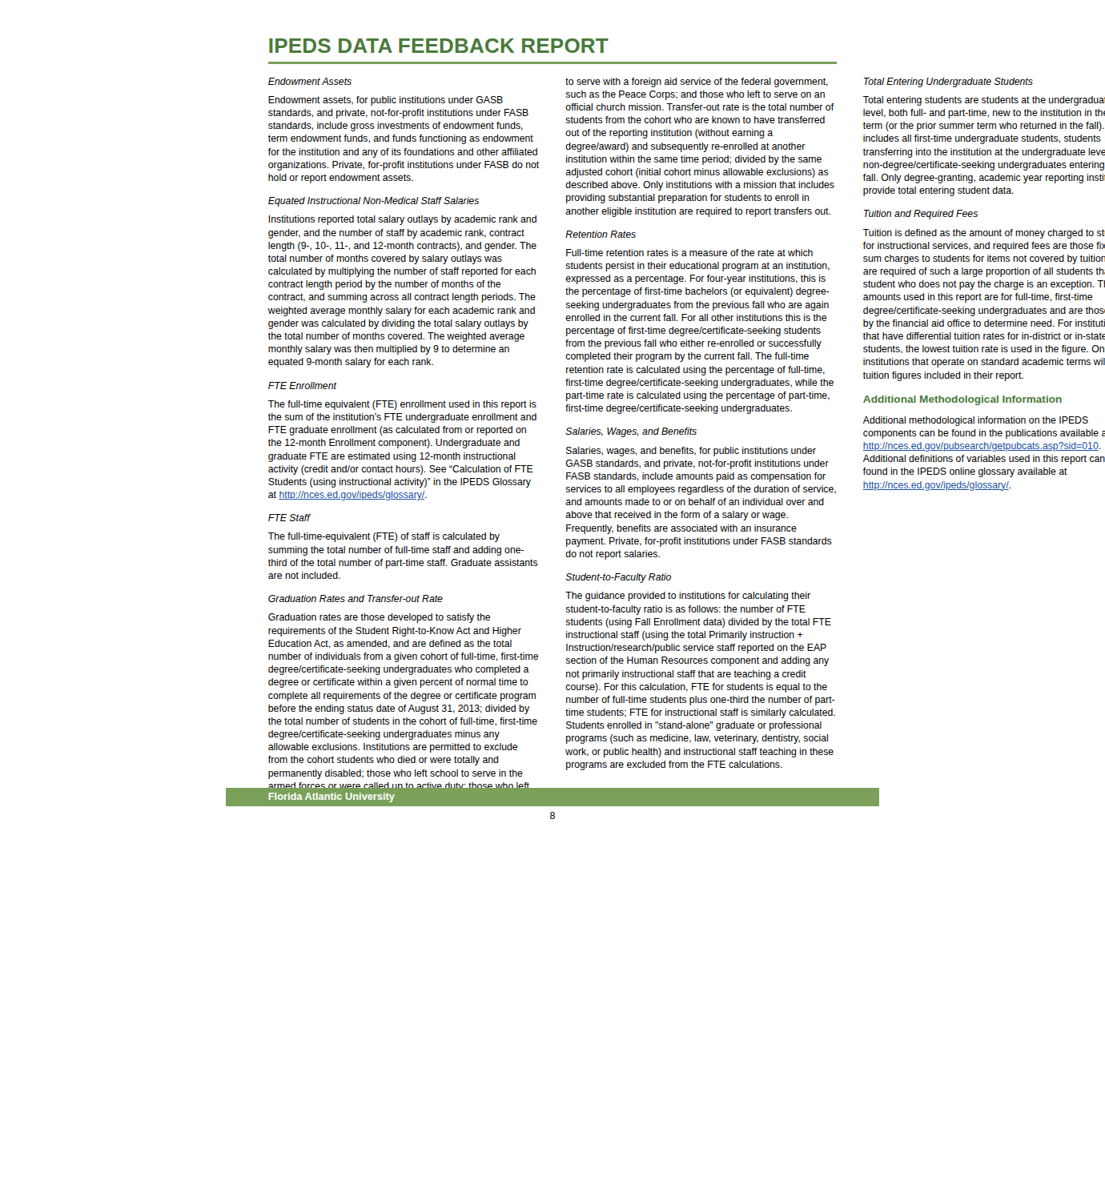IPEDS DATA FEEDBACK REPORT
Endowment Assets
Endowment assets, for public institutions under GASB standards, and private, not-for-profit institutions under FASB standards, include gross investments of endowment funds, term endowment funds, and funds functioning as endowment for the institution and any of its foundations and other affiliated organizations. Private, for-profit institutions under FASB do not hold or report endowment assets.
Equated Instructional Non-Medical Staff Salaries
Institutions reported total salary outlays by academic rank and gender, and the number of staff by academic rank, contract length (9-, 10-, 11-, and 12-month contracts), and gender. The total number of months covered by salary outlays was calculated by multiplying the number of staff reported for each contract length period by the number of months of the contract, and summing across all contract length periods. The weighted average monthly salary for each academic rank and gender was calculated by dividing the total salary outlays by the total number of months covered. The weighted average monthly salary was then multiplied by 9 to determine an equated 9-month salary for each rank.
FTE Enrollment
The full-time equivalent (FTE) enrollment used in this report is the sum of the institution’s FTE undergraduate enrollment and FTE graduate enrollment (as calculated from or reported on the 12-month Enrollment component). Undergraduate and graduate FTE are estimated using 12-month instructional activity (credit and/or contact hours). See “Calculation of FTE Students (using instructional activity)” in the IPEDS Glossary at http://nces.ed.gov/ipeds/glossary/.
FTE Staff
The full-time-equivalent (FTE) of staff is calculated by summing the total number of full-time staff and adding one-third of the total number of part-time staff. Graduate assistants are not included.
Graduation Rates and Transfer-out Rate
Graduation rates are those developed to satisfy the requirements of the Student Right-to-Know Act and Higher Education Act, as amended, and are defined as the total number of individuals from a given cohort of full-time, first-time degree/certificate-seeking undergraduates who completed a degree or certificate within a given percent of normal time to complete all requirements of the degree or certificate program before the ending status date of August 31, 2013; divided by the total number of students in the cohort of full-time, first-time degree/certificate-seeking undergraduates minus any allowable exclusions. Institutions are permitted to exclude from the cohort students who died or were totally and permanently disabled; those who left school to serve in the armed forces or were called up to active duty; those who left to serve with a foreign aid service of the federal government, such as the Peace Corps; and those who left to serve on an official church mission. Transfer-out rate is the total number of students from the cohort who are known to have transferred out of the reporting institution (without earning a degree/award) and subsequently re-enrolled at another institution within the same time period; divided by the same adjusted cohort (initial cohort minus allowable exclusions) as described above. Only institutions with a mission that includes providing substantial preparation for students to enroll in another eligible institution are required to report transfers out.
Retention Rates
Full-time retention rates is a measure of the rate at which students persist in their educational program at an institution, expressed as a percentage. For four-year institutions, this is the percentage of first-time bachelors (or equivalent) degree-seeking undergraduates from the previous fall who are again enrolled in the current fall. For all other institutions this is the percentage of first-time degree/certificate-seeking students from the previous fall who either re-enrolled or successfully completed their program by the current fall. The full-time retention rate is calculated using the percentage of full-time, first-time degree/certificate-seeking undergraduates, while the part-time rate is calculated using the percentage of part-time, first-time degree/certificate-seeking undergraduates.
Salaries, Wages, and Benefits
Salaries, wages, and benefits, for public institutions under GASB standards, and private, not-for-profit institutions under FASB standards, include amounts paid as compensation for services to all employees regardless of the duration of service, and amounts made to or on behalf of an individual over and above that received in the form of a salary or wage. Frequently, benefits are associated with an insurance payment. Private, for-profit institutions under FASB standards do not report salaries.
Student-to-Faculty Ratio
The guidance provided to institutions for calculating their student-to-faculty ratio is as follows: the number of FTE students (using Fall Enrollment data) divided by the total FTE instructional staff (using the total Primarily instruction + Instruction/research/public service staff reported on the EAP section of the Human Resources component and adding any not primarily instructional staff that are teaching a credit course). For this calculation, FTE for students is equal to the number of full-time students plus one-third the number of part-time students; FTE for instructional staff is similarly calculated. Students enrolled in "stand-alone" graduate or professional programs (such as medicine, law, veterinary, dentistry, social work, or public health) and instructional staff teaching in these programs are excluded from the FTE calculations.
Total Entering Undergraduate Students
Total entering students are students at the undergraduate level, both full- and part-time, new to the institution in the fall term (or the prior summer term who returned in the fall). This includes all first-time undergraduate students, students transferring into the institution at the undergraduate level, and non-degree/certificate-seeking undergraduates entering in the fall. Only degree-granting, academic year reporting institutions provide total entering student data.
Tuition and Required Fees
Tuition is defined as the amount of money charged to students for instructional services, and required fees are those fixed sum charges to students for items not covered by tuition that are required of such a large proportion of all students that the student who does not pay the charge is an exception. The amounts used in this report are for full-time, first-time degree/certificate-seeking undergraduates and are those used by the financial aid office to determine need. For institutions that have differential tuition rates for in-district or in-state students, the lowest tuition rate is used in the figure. Only institutions that operate on standard academic terms will have tuition figures included in their report.
Additional Methodological Information
Additional methodological information on the IPEDS components can be found in the publications available at http://nces.ed.gov/pubsearch/getpubcats.asp?sid=010.
Additional definitions of variables used in this report can be found in the IPEDS online glossary available at http://nces.ed.gov/ipeds/glossary/.
Florida Atlantic University
8